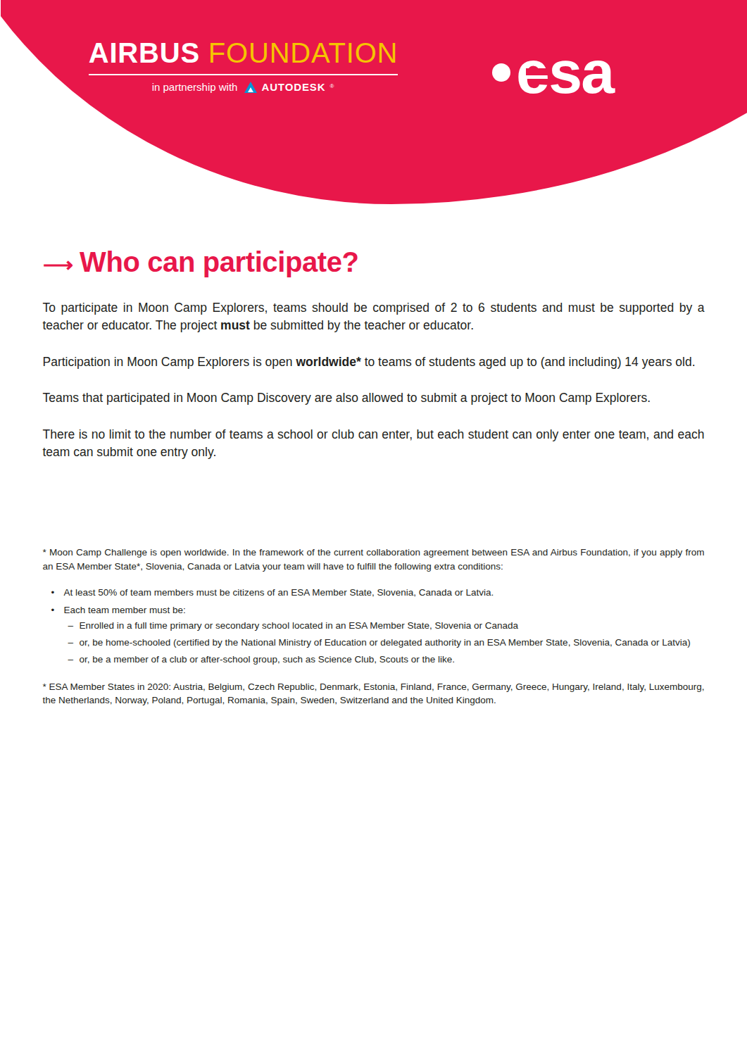AIRBUS FOUNDATION
in partnership with AUTODESK®
esa
⟶Who can participate?
To participate in Moon Camp Explorers, teams should be comprised of 2 to 6 students and must be supported by a teacher or educator. The project must be submitted by the teacher or educator.
Participation in Moon Camp Explorers is open worldwide* to teams of students aged up to (and including) 14 years old.
Teams that participated in Moon Camp Discovery are also allowed to submit a project to Moon Camp Explorers.
There is no limit to the number of teams a school or club can enter, but each student can only enter one team, and each team can submit one entry only.
* Moon Camp Challenge is open worldwide. In the framework of the current collaboration agreement between ESA and Airbus Foundation, if you apply from an ESA Member State*, Slovenia, Canada or Latvia your team will have to fulfill the following extra conditions:
At least 50% of team members must be citizens of an ESA Member State, Slovenia, Canada or Latvia.
Each team member must be:
Enrolled in a full time primary or secondary school located in an ESA Member State, Slovenia or Canada
or, be home-schooled (certified by the National Ministry of Education or delegated authority in an ESA Member State, Slovenia, Canada or Latvia)
or, be a member of a club or after-school group, such as Science Club, Scouts or the like.
* ESA Member States in 2020: Austria, Belgium, Czech Republic, Denmark, Estonia, Finland, France, Germany, Greece, Hungary, Ireland, Italy, Luxembourg, the Netherlands, Norway, Poland, Portugal, Romania, Spain, Sweden, Switzerland and the United Kingdom.